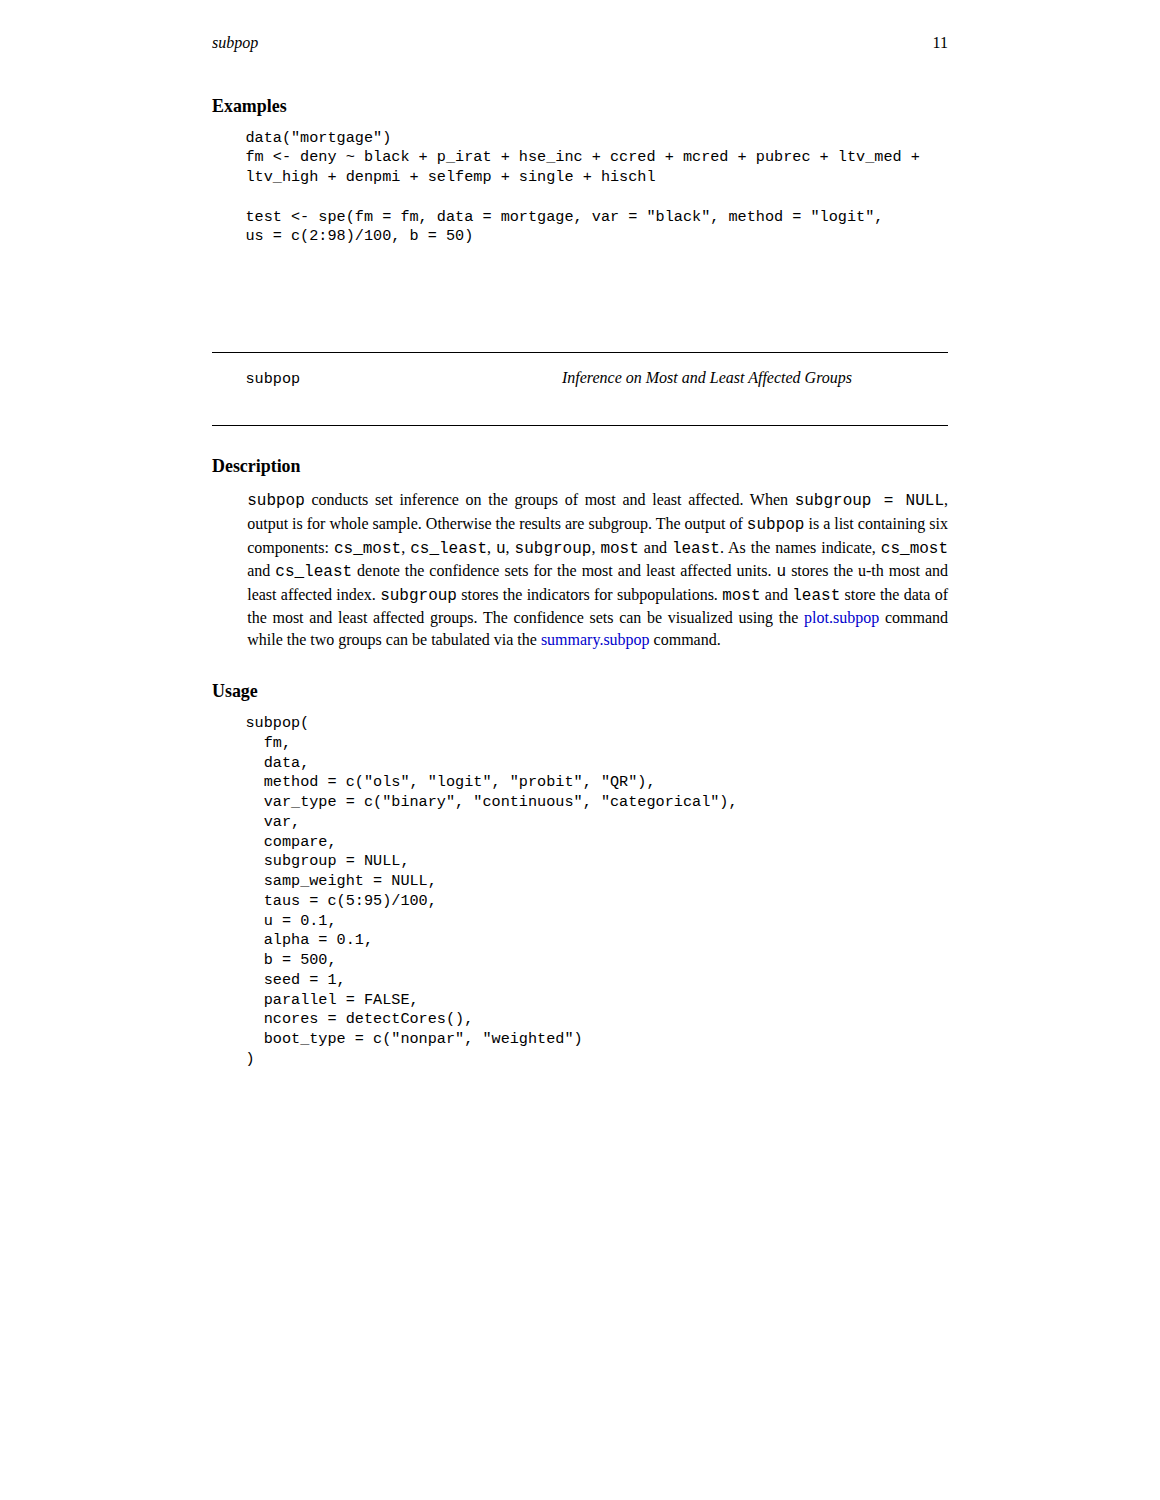subpop 11
Examples
data("mortgage")
fm <- deny ~ black + p_irat + hse_inc + ccred + mcred + pubrec + ltv_med +
ltv_high + denpmi + selfemp + single + hischl

test <- spe(fm = fm, data = mortgage, var = "black", method = "logit",
us = c(2:98)/100, b = 50)
subpop Inference on Most and Least Affected Groups
Description
subpop conducts set inference on the groups of most and least affected. When subgroup = NULL, output is for whole sample. Otherwise the results are subgroup. The output of subpop is a list containing six components: cs_most, cs_least, u, subgroup, most and least. As the names indicate, cs_most and cs_least denote the confidence sets for the most and least affected units. u stores the u-th most and least affected index. subgroup stores the indicators for subpopulations. most and least store the data of the most and least affected groups. The confidence sets can be visualized using the plot.subpop command while the two groups can be tabulated via the summary.subpop command.
Usage
subpop(
  fm,
  data,
  method = c("ols", "logit", "probit", "QR"),
  var_type = c("binary", "continuous", "categorical"),
  var,
  compare,
  subgroup = NULL,
  samp_weight = NULL,
  taus = c(5:95)/100,
  u = 0.1,
  alpha = 0.1,
  b = 500,
  seed = 1,
  parallel = FALSE,
  ncores = detectCores(),
  boot_type = c("nonpar", "weighted")
)